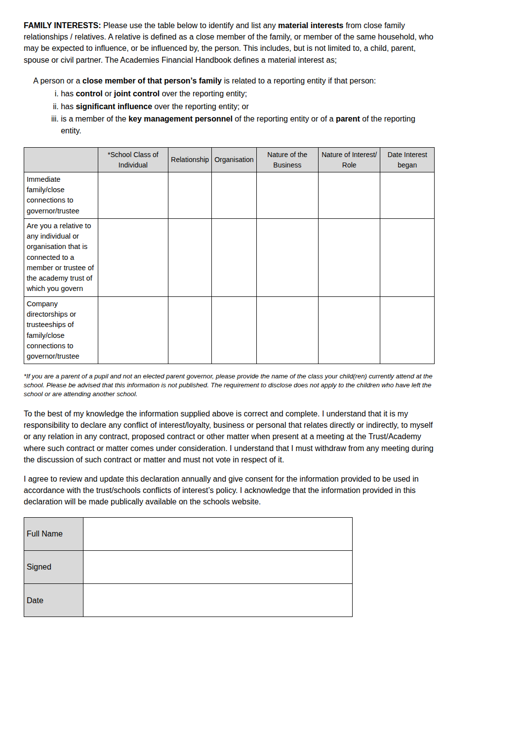FAMILY INTERESTS: Please use the table below to identify and list any material interests from close family relationships / relatives. A relative is defined as a close member of the family, or member of the same household, who may be expected to influence, or be influenced by, the person. This includes, but is not limited to, a child, parent, spouse or civil partner. The Academies Financial Handbook defines a material interest as;
A person or a close member of that person’s family is related to a reporting entity if that person:
has control or joint control over the reporting entity;
has significant influence over the reporting entity; or
is a member of the key management personnel of the reporting entity or of a parent of the reporting entity.
| | *School Class of Individual | Relationship | Organisation | Nature of the Business | Nature of Interest/ Role | Date Interest began |
| --- | --- | --- | --- | --- | --- | --- |
| Immediate family/close connections to governor/trustee | | | | | | |
| Are you a relative to any individual or organisation that is connected to a member or trustee of the academy trust of which you govern | | | | | | |
| Company directorships or trusteeships of family/close connections to governor/trustee | | | | | | |
*If you are a parent of a pupil and not an elected parent governor, please provide the name of the class your child(ren) currently attend at the school. Please be advised that this information is not published. The requirement to disclose does not apply to the children who have left the school or are attending another school.
To the best of my knowledge the information supplied above is correct and complete. I understand that it is my responsibility to declare any conflict of interest/loyalty, business or personal that relates directly or indirectly, to myself or any relation in any contract, proposed contract or other matter when present at a meeting at the Trust/Academy where such contract or matter comes under consideration. I understand that I must withdraw from any meeting during the discussion of such contract or matter and must not vote in respect of it.
I agree to review and update this declaration annually and give consent for the information provided to be used in accordance with the trust/schools conflicts of interest’s policy. I acknowledge that the information provided in this declaration will be made publically available on the schools website.
| Full Name | |
| Signed | |
| Date | |